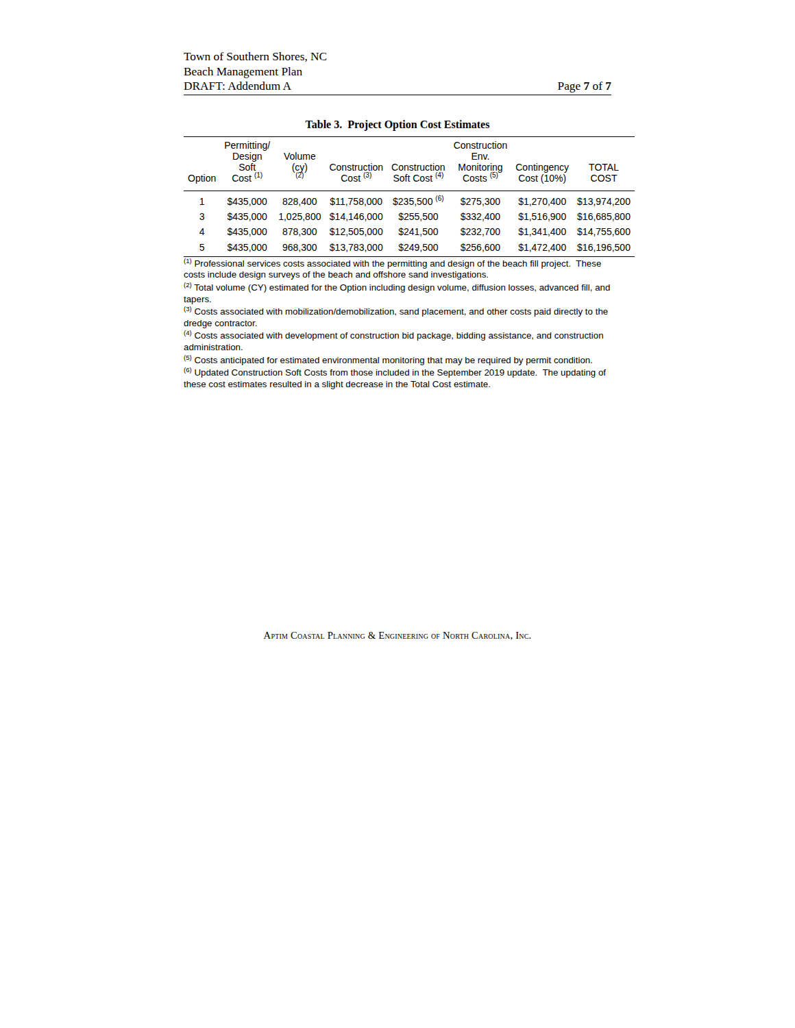Town of Southern Shores, NC Beach Management Plan
DRAFT: Addendum A Page 7 of 7
Table 3. Project Option Cost Estimates
| Option | Permitting/ Design Soft Cost (1) | Volume (cy) (2) | Construction Cost (3) | Construction Soft Cost (4) | Construction Env. Monitoring Costs (5) | Contingency Cost (10%) | TOTAL COST |
| --- | --- | --- | --- | --- | --- | --- | --- |
| 1 | $435,000 | 828,400 | $11,758,000 | $235,500 (6) | $275,300 | $1,270,400 | $13,974,200 |
| 3 | $435,000 | 1,025,800 | $14,146,000 | $255,500 | $332,400 | $1,516,900 | $16,685,800 |
| 4 | $435,000 | 878,300 | $12,505,000 | $241,500 | $232,700 | $1,341,400 | $14,755,600 |
| 5 | $435,000 | 968,300 | $13,783,000 | $249,500 | $256,600 | $1,472,400 | $16,196,500 |
(1) Professional services costs associated with the permitting and design of the beach fill project. These costs include design surveys of the beach and offshore sand investigations.
(2) Total volume (CY) estimated for the Option including design volume, diffusion losses, advanced fill, and tapers.
(3) Costs associated with mobilization/demobilization, sand placement, and other costs paid directly to the dredge contractor.
(4) Costs associated with development of construction bid package, bidding assistance, and construction administration.
(5) Costs anticipated for estimated environmental monitoring that may be required by permit condition.
(6) Updated Construction Soft Costs from those included in the September 2019 update. The updating of these cost estimates resulted in a slight decrease in the Total Cost estimate.
Aptim Coastal Planning & Engineering of North Carolina, Inc.